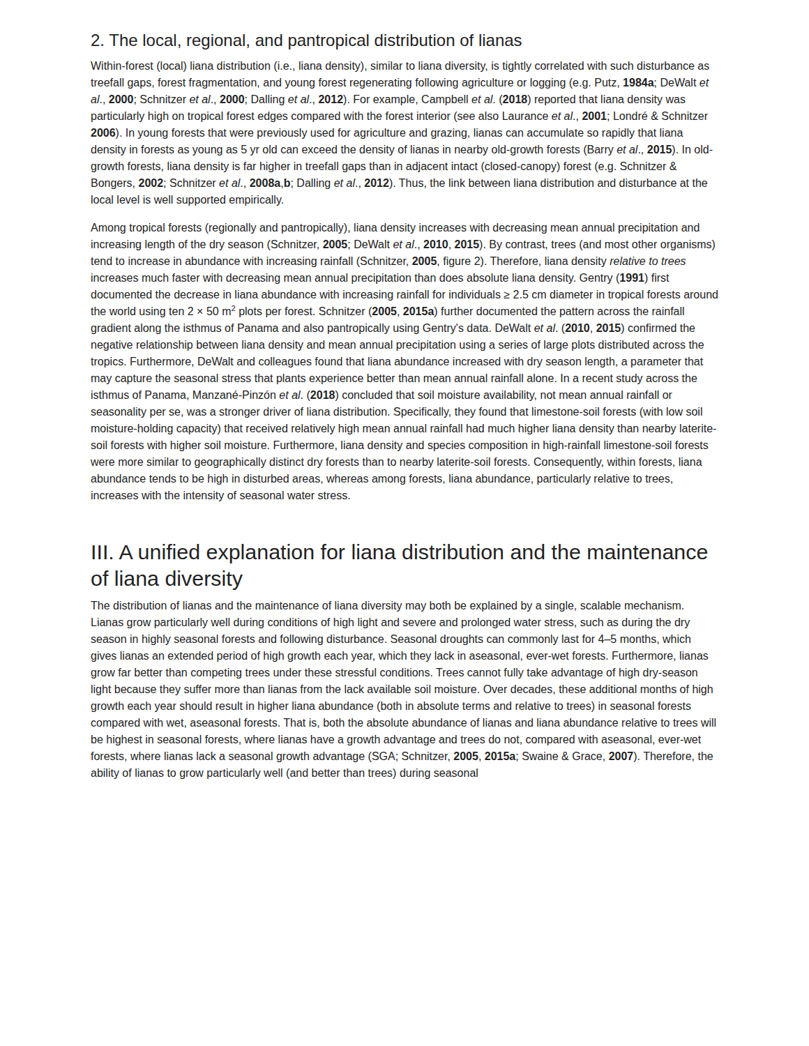2. The local, regional, and pantropical distribution of lianas
Within-forest (local) liana distribution (i.e., liana density), similar to liana diversity, is tightly correlated with such disturbance as treefall gaps, forest fragmentation, and young forest regenerating following agriculture or logging (e.g. Putz, 1984a; DeWalt et al., 2000; Schnitzer et al., 2000; Dalling et al., 2012). For example, Campbell et al. (2018) reported that liana density was particularly high on tropical forest edges compared with the forest interior (see also Laurance et al., 2001; Londré & Schnitzer 2006). In young forests that were previously used for agriculture and grazing, lianas can accumulate so rapidly that liana density in forests as young as 5 yr old can exceed the density of lianas in nearby old-growth forests (Barry et al., 2015). In old-growth forests, liana density is far higher in treefall gaps than in adjacent intact (closed-canopy) forest (e.g. Schnitzer & Bongers, 2002; Schnitzer et al., 2008a,b; Dalling et al., 2012). Thus, the link between liana distribution and disturbance at the local level is well supported empirically.
Among tropical forests (regionally and pantropically), liana density increases with decreasing mean annual precipitation and increasing length of the dry season (Schnitzer, 2005; DeWalt et al., 2010, 2015). By contrast, trees (and most other organisms) tend to increase in abundance with increasing rainfall (Schnitzer, 2005, figure 2). Therefore, liana density relative to trees increases much faster with decreasing mean annual precipitation than does absolute liana density. Gentry (1991) first documented the decrease in liana abundance with increasing rainfall for individuals ≥ 2.5 cm diameter in tropical forests around the world using ten 2 × 50 m2 plots per forest. Schnitzer (2005, 2015a) further documented the pattern across the rainfall gradient along the isthmus of Panama and also pantropically using Gentry's data. DeWalt et al. (2010, 2015) confirmed the negative relationship between liana density and mean annual precipitation using a series of large plots distributed across the tropics. Furthermore, DeWalt and colleagues found that liana abundance increased with dry season length, a parameter that may capture the seasonal stress that plants experience better than mean annual rainfall alone. In a recent study across the isthmus of Panama, Manzané-Pinzón et al. (2018) concluded that soil moisture availability, not mean annual rainfall or seasonality per se, was a stronger driver of liana distribution. Specifically, they found that limestone-soil forests (with low soil moisture-holding capacity) that received relatively high mean annual rainfall had much higher liana density than nearby laterite-soil forests with higher soil moisture. Furthermore, liana density and species composition in high-rainfall limestone-soil forests were more similar to geographically distinct dry forests than to nearby laterite-soil forests. Consequently, within forests, liana abundance tends to be high in disturbed areas, whereas among forests, liana abundance, particularly relative to trees, increases with the intensity of seasonal water stress.
III. A unified explanation for liana distribution and the maintenance of liana diversity
The distribution of lianas and the maintenance of liana diversity may both be explained by a single, scalable mechanism. Lianas grow particularly well during conditions of high light and severe and prolonged water stress, such as during the dry season in highly seasonal forests and following disturbance. Seasonal droughts can commonly last for 4–5 months, which gives lianas an extended period of high growth each year, which they lack in aseasonal, ever-wet forests. Furthermore, lianas grow far better than competing trees under these stressful conditions. Trees cannot fully take advantage of high dry-season light because they suffer more than lianas from the lack available soil moisture. Over decades, these additional months of high growth each year should result in higher liana abundance (both in absolute terms and relative to trees) in seasonal forests compared with wet, aseasonal forests. That is, both the absolute abundance of lianas and liana abundance relative to trees will be highest in seasonal forests, where lianas have a growth advantage and trees do not, compared with aseasonal, ever-wet forests, where lianas lack a seasonal growth advantage (SGA; Schnitzer, 2005, 2015a; Swaine & Grace, 2007). Therefore, the ability of lianas to grow particularly well (and better than trees) during seasonal